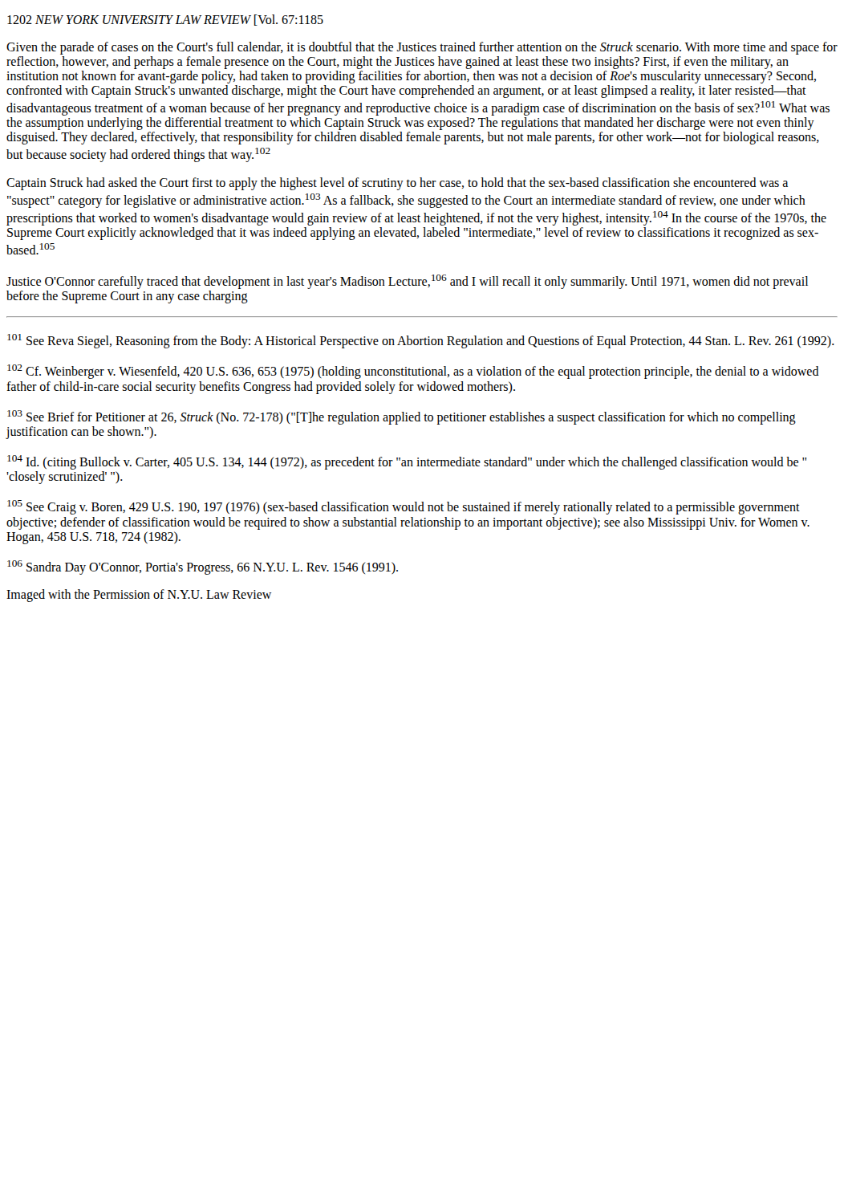1202 NEW YORK UNIVERSITY LAW REVIEW [Vol. 67:1185
Given the parade of cases on the Court's full calendar, it is doubtful that the Justices trained further attention on the Struck scenario. With more time and space for reflection, however, and perhaps a female presence on the Court, might the Justices have gained at least these two insights? First, if even the military, an institution not known for avant-garde policy, had taken to providing facilities for abortion, then was not a decision of Roe's muscularity unnecessary? Second, confronted with Captain Struck's unwanted discharge, might the Court have comprehended an argument, or at least glimpsed a reality, it later resisted—that disadvantageous treatment of a woman because of her pregnancy and reproductive choice is a paradigm case of discrimination on the basis of sex?101 What was the assumption underlying the differential treatment to which Captain Struck was exposed? The regulations that mandated her discharge were not even thinly disguised. They declared, effectively, that responsibility for children disabled female parents, but not male parents, for other work—not for biological reasons, but because society had ordered things that way.102
Captain Struck had asked the Court first to apply the highest level of scrutiny to her case, to hold that the sex-based classification she encountered was a "suspect" category for legislative or administrative action.103 As a fallback, she suggested to the Court an intermediate standard of review, one under which prescriptions that worked to women's disadvantage would gain review of at least heightened, if not the very highest, intensity.104 In the course of the 1970s, the Supreme Court explicitly acknowledged that it was indeed applying an elevated, labeled "intermediate," level of review to classifications it recognized as sex-based.105
Justice O'Connor carefully traced that development in last year's Madison Lecture,106 and I will recall it only summarily. Until 1971, women did not prevail before the Supreme Court in any case charging
101 See Reva Siegel, Reasoning from the Body: A Historical Perspective on Abortion Regulation and Questions of Equal Protection, 44 Stan. L. Rev. 261 (1992).
102 Cf. Weinberger v. Wiesenfeld, 420 U.S. 636, 653 (1975) (holding unconstitutional, as a violation of the equal protection principle, the denial to a widowed father of child-in-care social security benefits Congress had provided solely for widowed mothers).
103 See Brief for Petitioner at 26, Struck (No. 72-178) ("[T]he regulation applied to petitioner establishes a suspect classification for which no compelling justification can be shown.").
104 Id. (citing Bullock v. Carter, 405 U.S. 134, 144 (1972), as precedent for "an intermediate standard" under which the challenged classification would be " 'closely scrutinized' ").
105 See Craig v. Boren, 429 U.S. 190, 197 (1976) (sex-based classification would not be sustained if merely rationally related to a permissible government objective; defender of classification would be required to show a substantial relationship to an important objective); see also Mississippi Univ. for Women v. Hogan, 458 U.S. 718, 724 (1982).
106 Sandra Day O'Connor, Portia's Progress, 66 N.Y.U. L. Rev. 1546 (1991).
Imaged with the Permission of N.Y.U. Law Review